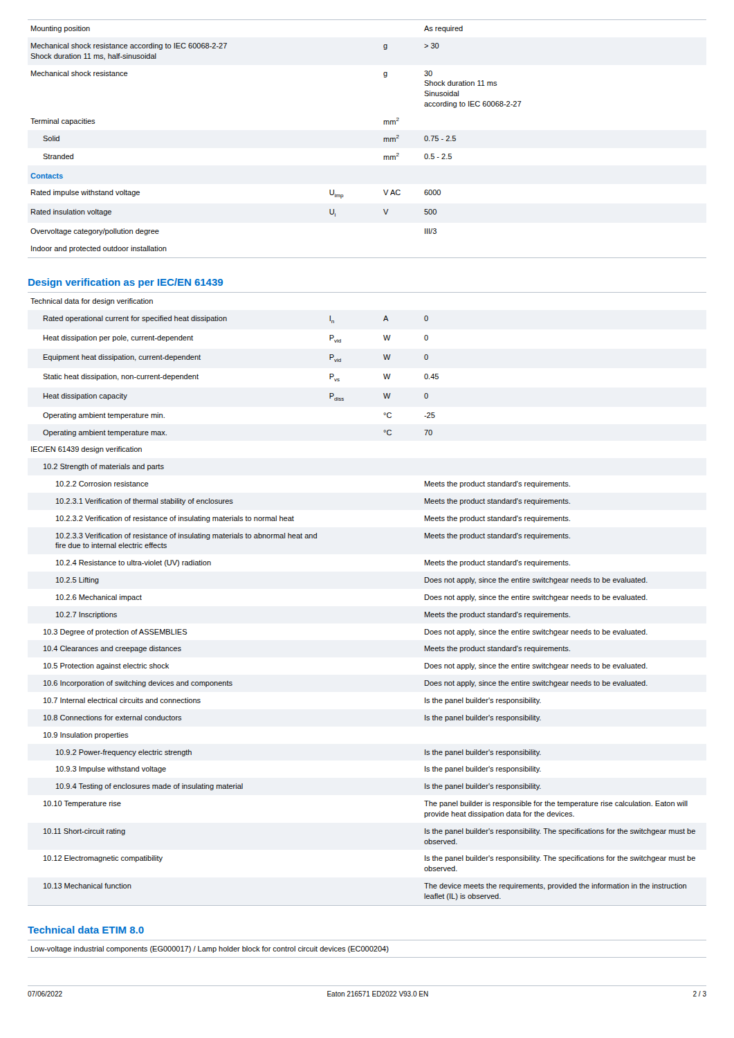| Mounting position | | | As required |
| Mechanical shock resistance according to IEC 60068-2-27 Shock duration 11 ms, half-sinusoidal | | g | > 30 |
| Mechanical shock resistance | | g | 30 Shock duration 11 ms Sinusoidal according to IEC 60068-2-27 |
| Terminal capacities | | mm 2 | |
| Solid | | mm 2 | 0.75 - 2.5 |
| Stranded | | mm 2 | 0.5 - 2.5 |
| Contacts |
| Rated impulse withstand voltage | U imp | V AC | 6000 |
| Rated insulation voltage | U i | V | 500 |
| Overvoltage category/pollution degree | | | III/3 |
| Indoor and protected outdoor installation | | | |
Design verification as per IEC/EN 61439
| Technical data for design verification | | | |
| Rated operational current for specified heat dissipation | I n | A | 0 |
| Heat dissipation per pole, current-dependent | P vid | W | 0 |
| Equipment heat dissipation, current-dependent | P vid | W | 0 |
| Static heat dissipation, non-current-dependent | P vs | W | 0.45 |
| Heat dissipation capacity | P diss | W | 0 |
| Operating ambient temperature min. | | °C | -25 |
| Operating ambient temperature max. | | °C | 70 |
| IEC/EN 61439 design verification | | | |
| 10.2 Strength of materials and parts | | | |
| 10.2.2 Corrosion resistance | | | Meets the product standard's requirements. |
| 10.2.3.1 Verification of thermal stability of enclosures | | | Meets the product standard's requirements. |
| 10.2.3.2 Verification of resistance of insulating materials to normal heat | | | Meets the product standard's requirements. |
| 10.2.3.3 Verification of resistance of insulating materials to abnormal heat and fire due to internal electric effects | | | Meets the product standard's requirements. |
| 10.2.4 Resistance to ultra-violet (UV) radiation | | | Meets the product standard's requirements. |
| 10.2.5 Lifting | | | Does not apply, since the entire switchgear needs to be evaluated. |
| 10.2.6 Mechanical impact | | | Does not apply, since the entire switchgear needs to be evaluated. |
| 10.2.7 Inscriptions | | | Meets the product standard's requirements. |
| 10.3 Degree of protection of ASSEMBLIES | | | Does not apply, since the entire switchgear needs to be evaluated. |
| 10.4 Clearances and creepage distances | | | Meets the product standard's requirements. |
| 10.5 Protection against electric shock | | | Does not apply, since the entire switchgear needs to be evaluated. |
| 10.6 Incorporation of switching devices and components | | | Does not apply, since the entire switchgear needs to be evaluated. |
| 10.7 Internal electrical circuits and connections | | | Is the panel builder's responsibility. |
| 10.8 Connections for external conductors | | | Is the panel builder's responsibility. |
| 10.9 Insulation properties | | | |
| 10.9.2 Power-frequency electric strength | | | Is the panel builder's responsibility. |
| 10.9.3 Impulse withstand voltage | | | Is the panel builder's responsibility. |
| 10.9.4 Testing of enclosures made of insulating material | | | Is the panel builder's responsibility. |
| 10.10 Temperature rise | | | The panel builder is responsible for the temperature rise calculation. Eaton will provide heat dissipation data for the devices. |
| 10.11 Short-circuit rating | | | Is the panel builder's responsibility. The specifications for the switchgear must be observed. |
| 10.12 Electromagnetic compatibility | | | Is the panel builder's responsibility. The specifications for the switchgear must be observed. |
| 10.13 Mechanical function | | | The device meets the requirements, provided the information in the instruction leaflet (IL) is observed. |
Technical data ETIM 8.0
Low-voltage industrial components (EG000017) / Lamp holder block for control circuit devices (EC000204)
07/06/2022 Eaton 216571 ED2022 V93.0 EN 2 / 3